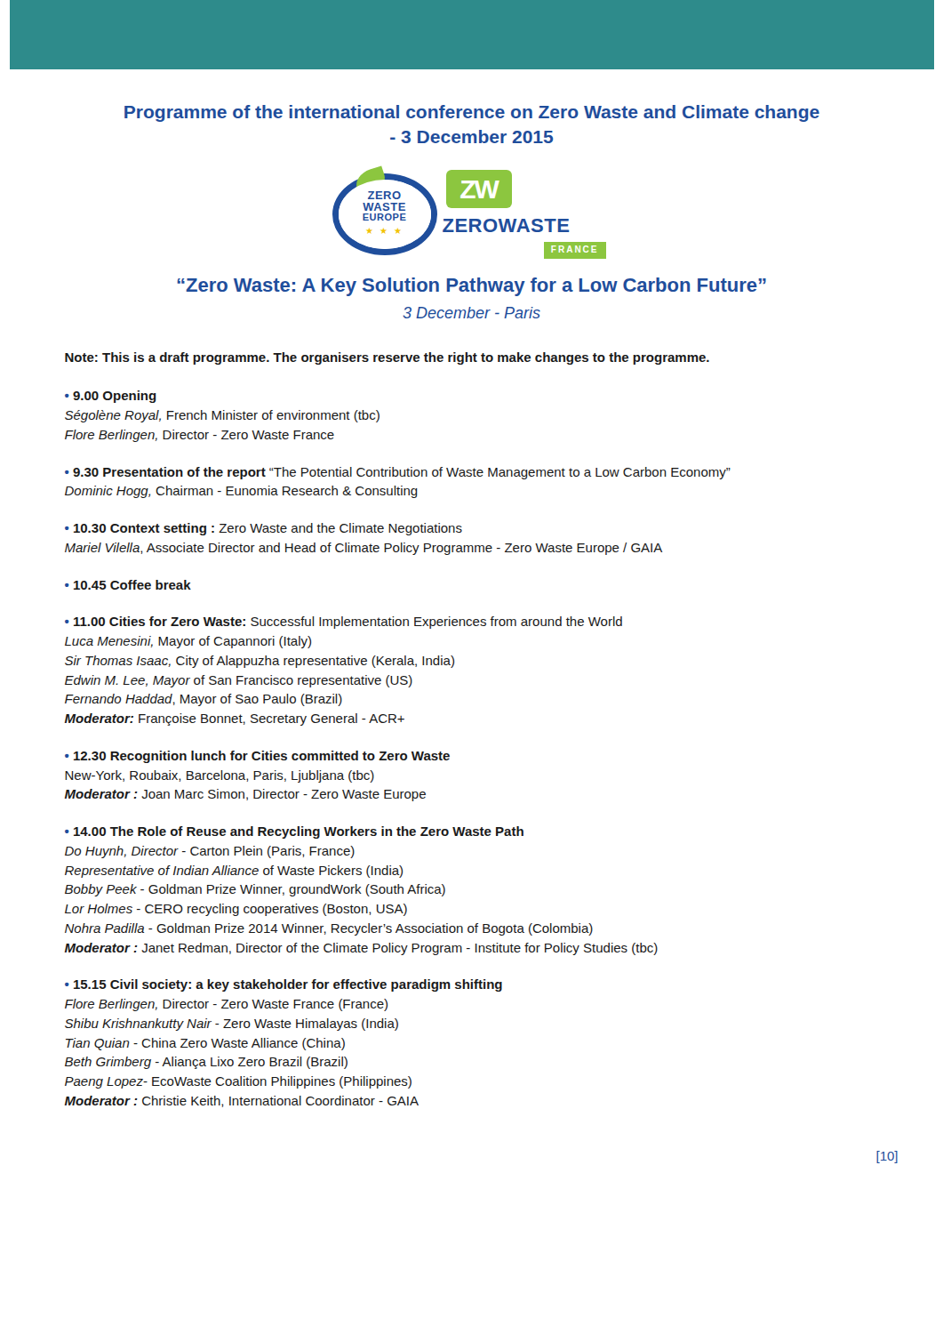Programme of the international conference on Zero Waste and Climate change
- 3 December 2015
ZERO WASTE EUROPE ★ ★ ★
ZW
ZEROWASTE
FRANCE
“Zero Waste: A Key Solution Pathway for a Low Carbon Future”
3 December - Paris
Note: This is a draft programme. The organisers reserve the right to make changes to the programme.
• 9.00 Opening
Ségolène Royal, French Minister of environment (tbc)
Flore Berlingen, Director - Zero Waste France
• 9.30 Presentation of the report “The Potential Contribution of Waste Management to a Low Carbon Economy”
Dominic Hogg, Chairman - Eunomia Research & Consulting
• 10.30 Context setting : Zero Waste and the Climate Negotiations
Mariel Vilella, Associate Director and Head of Climate Policy Programme - Zero Waste Europe / GAIA
• 10.45 Coffee break
• 11.00 Cities for Zero Waste: Successful Implementation Experiences from around the World
Luca Menesini, Mayor of Capannori (Italy)
Sir Thomas Isaac, City of Alappuzha representative (Kerala, India)
Edwin M. Lee, Mayor of San Francisco representative (US)
Fernando Haddad, Mayor of Sao Paulo (Brazil)
Moderator: Françoise Bonnet, Secretary General - ACR+
• 12.30 Recognition lunch for Cities committed to Zero Waste
New-York, Roubaix, Barcelona, Paris, Ljubljana (tbc)
Moderator : Joan Marc Simon, Director - Zero Waste Europe
• 14.00 The Role of Reuse and Recycling Workers in the Zero Waste Path
Do Huynh, Director - Carton Plein (Paris, France)
Representative of Indian Alliance of Waste Pickers (India)
Bobby Peek - Goldman Prize Winner, groundWork (South Africa)
Lor Holmes - CERO recycling cooperatives (Boston, USA)
Nohra Padilla - Goldman Prize 2014 Winner, Recycler’s Association of Bogota (Colombia)
Moderator : Janet Redman, Director of the Climate Policy Program - Institute for Policy Studies (tbc)
• 15.15 Civil society: a key stakeholder for effective paradigm shifting
Flore Berlingen, Director - Zero Waste France (France)
Shibu Krishnankutty Nair - Zero Waste Himalayas (India)
Tian Quian - China Zero Waste Alliance (China)
Beth Grimberg - Aliança Lixo Zero Brazil (Brazil)
Paeng Lopez- EcoWaste Coalition Philippines (Philippines)
Moderator : Christie Keith, International Coordinator - GAIA
[10]